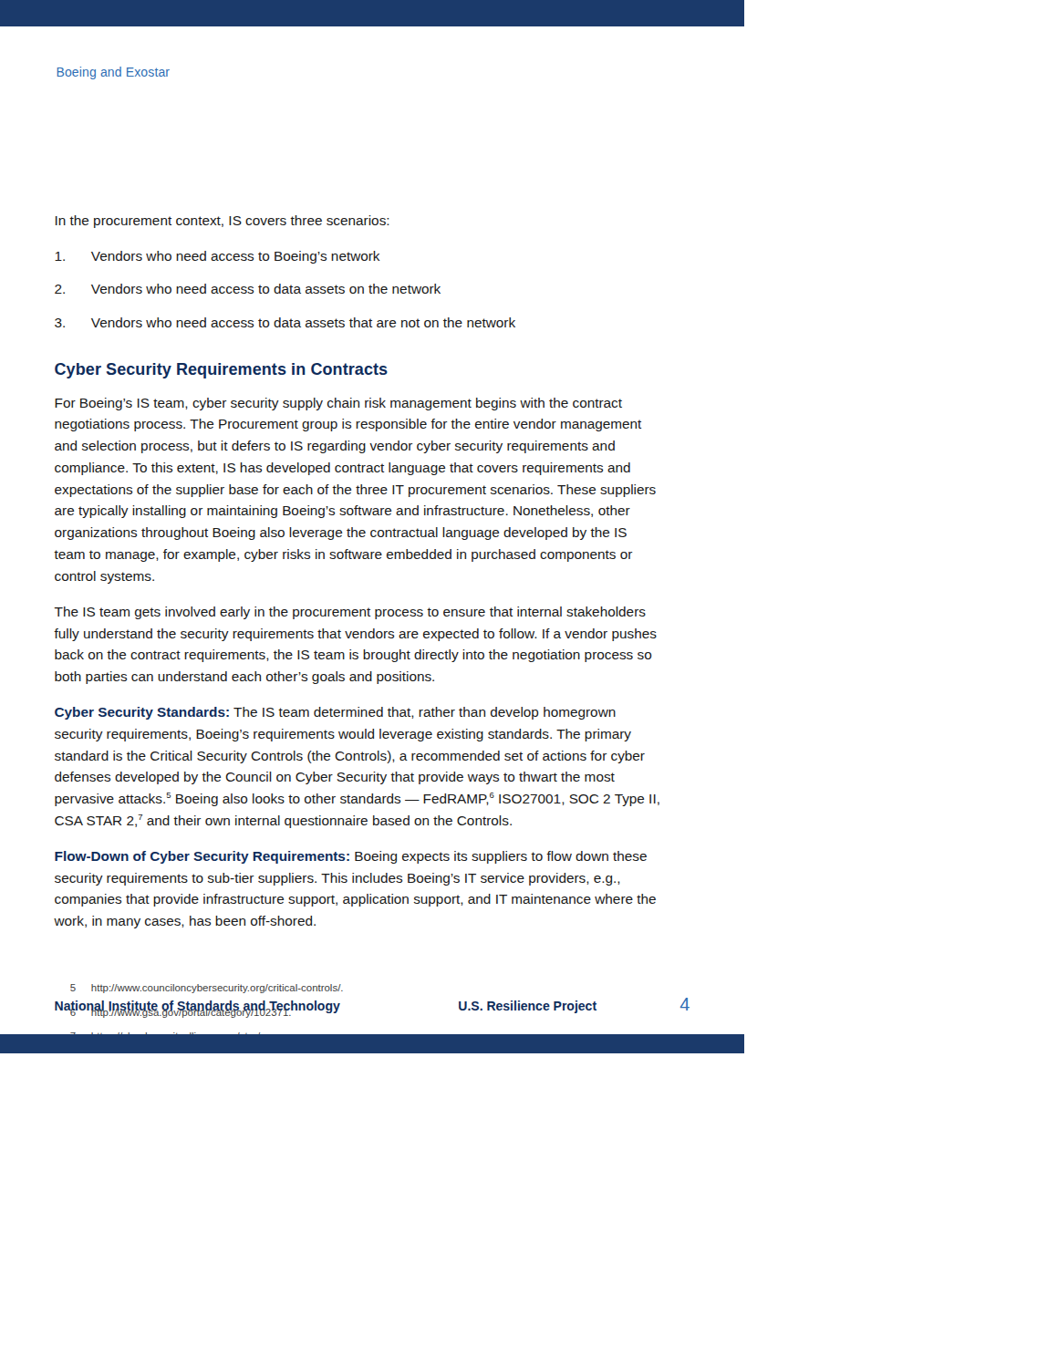Boeing and Exostar
In the procurement context, IS covers three scenarios:
Vendors who need access to Boeing’s network
Vendors who need access to data assets on the network
Vendors who need access to data assets that are not on the network
Cyber Security Requirements in Contracts
For Boeing’s IS team, cyber security supply chain risk management begins with the contract negotiations process. The Procurement group is responsible for the entire vendor management and selection process, but it defers to IS regarding vendor cyber security requirements and compliance. To this extent, IS has developed contract language that covers requirements and expectations of the supplier base for each of the three IT procurement scenarios. These suppliers are typically installing or maintaining Boeing’s software and infrastructure. Nonetheless, other organizations throughout Boeing also leverage the contractual language developed by the IS team to manage, for example, cyber risks in software embedded in purchased components or control systems.
The IS team gets involved early in the procurement process to ensure that internal stakeholders fully understand the security requirements that vendors are expected to follow. If a vendor pushes back on the contract requirements, the IS team is brought directly into the negotiation process so both parties can understand each other’s goals and positions.
Cyber Security Standards: The IS team determined that, rather than develop homegrown security requirements, Boeing’s requirements would leverage existing standards. The primary standard is the Critical Security Controls (the Controls), a recommended set of actions for cyber defenses developed by the Council on Cyber Security that provide ways to thwart the most pervasive attacks.5 Boeing also looks to other standards — FedRAMP,6 ISO27001, SOC 2 Type II, CSA STAR 2,7 and their own internal questionnaire based on the Controls.
Flow-Down of Cyber Security Requirements: Boeing expects its suppliers to flow down these security requirements to sub-tier suppliers. This includes Boeing’s IT service providers, e.g., companies that provide infrastructure support, application support, and IT maintenance where the work, in many cases, has been off-shored.
5 http://www.counciloncybersecurity.org/critical-controls/.
6 http://www.gsa.gov/portal/category/102371.
7 https://cloudsecurityalliance.org/star/.
National Institute of Standards and Technology U.S. Resilience Project 4